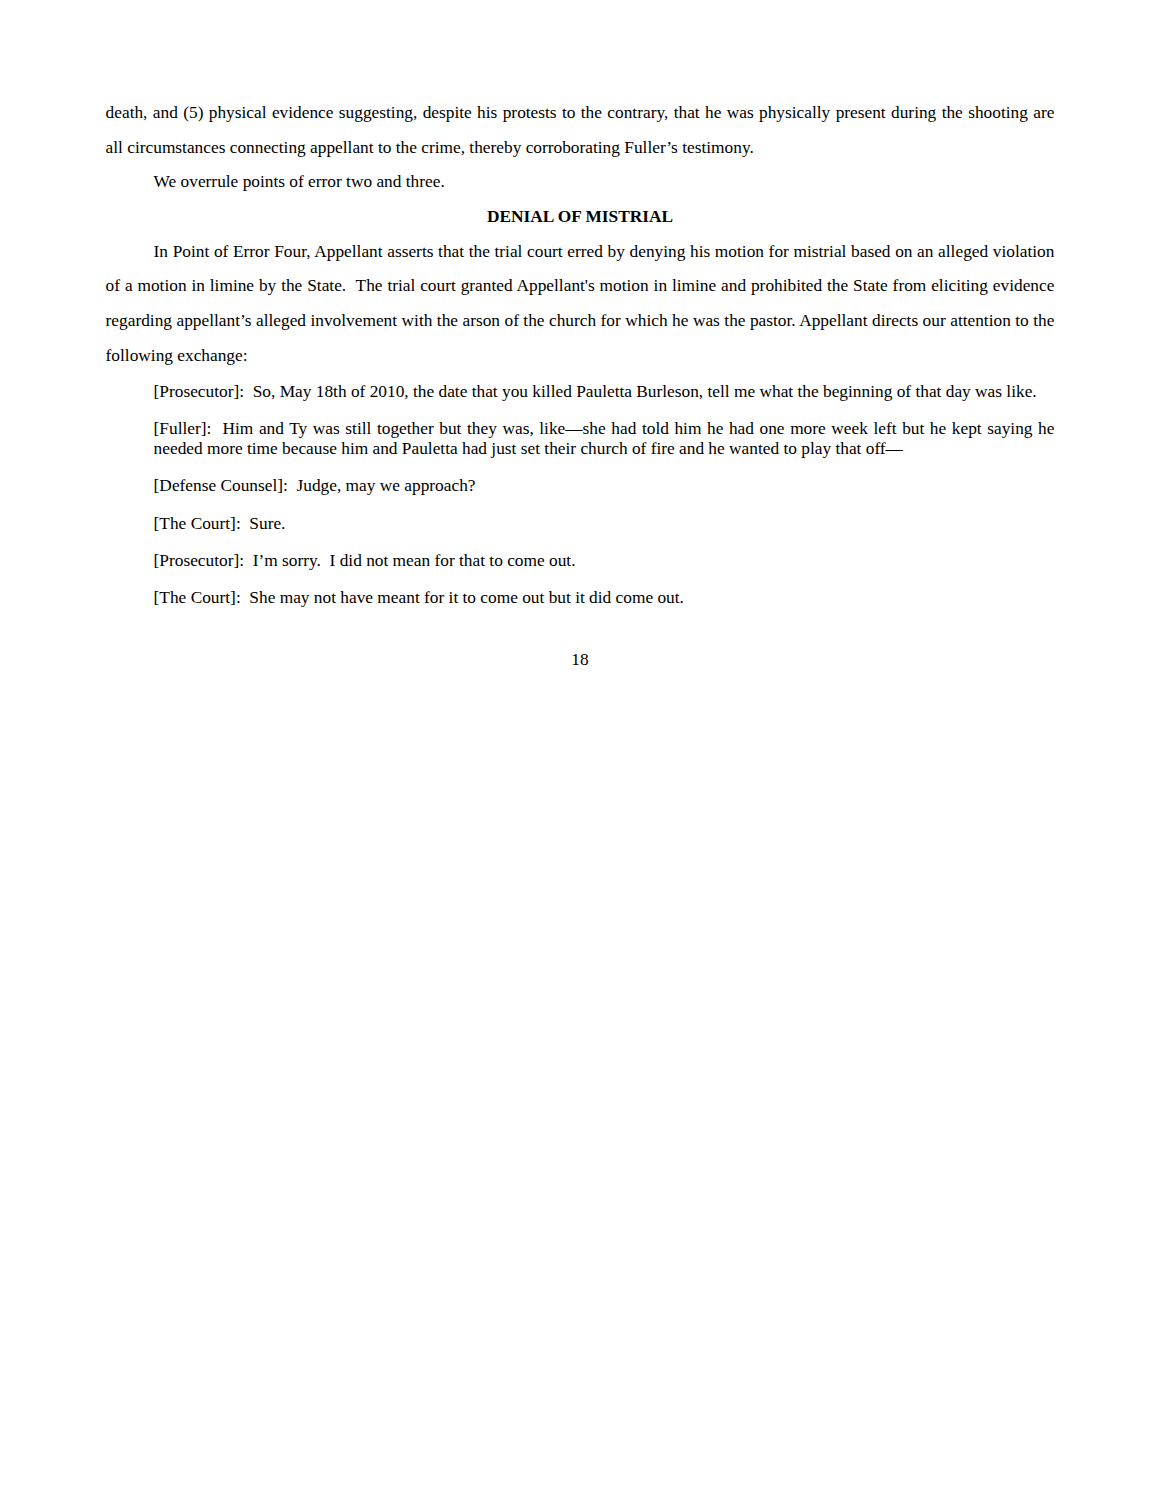death, and (5) physical evidence suggesting, despite his protests to the contrary, that he was physically present during the shooting are all circumstances connecting appellant to the crime, thereby corroborating Fuller’s testimony.
We overrule points of error two and three.
DENIAL OF MISTRIAL
In Point of Error Four, Appellant asserts that the trial court erred by denying his motion for mistrial based on an alleged violation of a motion in limine by the State. The trial court granted Appellant's motion in limine and prohibited the State from eliciting evidence regarding appellant’s alleged involvement with the arson of the church for which he was the pastor. Appellant directs our attention to the following exchange:
[Prosecutor]: So, May 18th of 2010, the date that you killed Pauletta Burleson, tell me what the beginning of that day was like.
[Fuller]: Him and Ty was still together but they was, like—she had told him he had one more week left but he kept saying he needed more time because him and Pauletta had just set their church of fire and he wanted to play that off—
[Defense Counsel]: Judge, may we approach?
[The Court]: Sure.
[Prosecutor]: I’m sorry. I did not mean for that to come out.
[The Court]: She may not have meant for it to come out but it did come out.
18